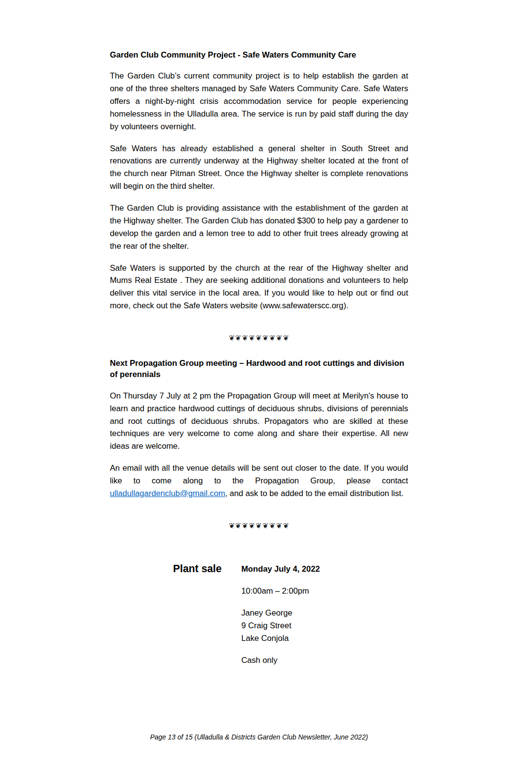Garden Club Community Project - Safe Waters Community Care
The Garden Club’s current community project is to help establish the garden at one of the three shelters managed by Safe Waters Community Care. Safe Waters offers a night-by-night crisis accommodation service for people experiencing homelessness in the Ulladulla area. The service is run by paid staff during the day by volunteers overnight.
Safe Waters has already established a general shelter in South Street and renovations are currently underway at the Highway shelter located at the front of the church near Pitman Street. Once the Highway shelter is complete renovations will begin on the third shelter.
The Garden Club is providing assistance with the establishment of the garden at the Highway shelter. The Garden Club has donated $300 to help pay a gardener to develop the garden and a lemon tree to add to other fruit trees already growing at the rear of the shelter.
Safe Waters is supported by the church at the rear of the Highway shelter and Mums Real Estate . They are seeking additional donations and volunteers to help deliver this vital service in the local area. If you would like to help out or find out more, check out the Safe Waters website (www.safewaterscc.org).
❦❦❦❦❦❦❦❦❦
Next Propagation Group meeting – Hardwood and root cuttings and division of perennials
On Thursday 7 July at 2 pm the Propagation Group will meet at Merilyn's house to learn and practice hardwood cuttings of deciduous shrubs, divisions of perennials and root cuttings of deciduous shrubs. Propagators who are skilled at these techniques are very welcome to come along and share their expertise. All new ideas are welcome.
An email with all the venue details will be sent out closer to the date. If you would like to come along to the Propagation Group, please contact ulladullagardenclub@gmail.com, and ask to be added to the email distribution list.
❦❦❦❦❦❦❦❦❦
Plant sale
Monday July 4, 2022
10:00am – 2:00pm
Janey George 9 Craig Street Lake Conjola
Cash only
Page 13 of 15 (Ulladulla & Districts Garden Club Newsletter, June 2022)